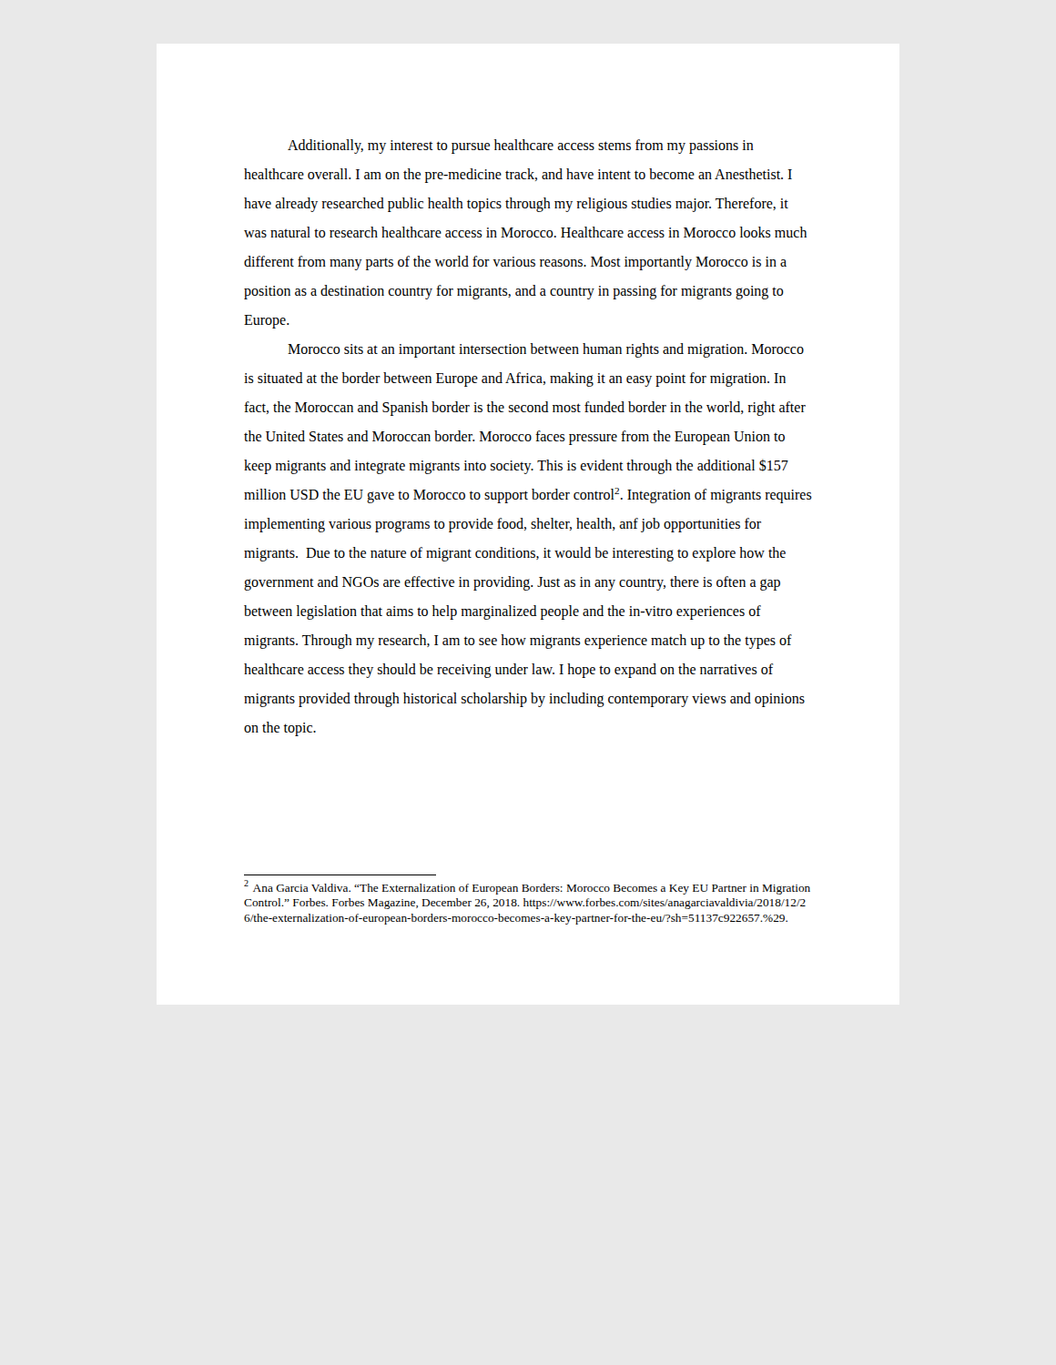Additionally, my interest to pursue healthcare access stems from my passions in healthcare overall. I am on the pre-medicine track, and have intent to become an Anesthetist. I have already researched public health topics through my religious studies major. Therefore, it was natural to research healthcare access in Morocco. Healthcare access in Morocco looks much different from many parts of the world for various reasons. Most importantly Morocco is in a position as a destination country for migrants, and a country in passing for migrants going to Europe.
Morocco sits at an important intersection between human rights and migration. Morocco is situated at the border between Europe and Africa, making it an easy point for migration. In fact, the Moroccan and Spanish border is the second most funded border in the world, right after the United States and Moroccan border. Morocco faces pressure from the European Union to keep migrants and integrate migrants into society. This is evident through the additional $157 million USD the EU gave to Morocco to support border control2. Integration of migrants requires implementing various programs to provide food, shelter, health, anf job opportunities for migrants. Due to the nature of migrant conditions, it would be interesting to explore how the government and NGOs are effective in providing. Just as in any country, there is often a gap between legislation that aims to help marginalized people and the in-vitro experiences of migrants. Through my research, I am to see how migrants experience match up to the types of healthcare access they should be receiving under law. I hope to expand on the narratives of migrants provided through historical scholarship by including contemporary views and opinions on the topic.
2 Ana Garcia Valdiva. “The Externalization of European Borders: Morocco Becomes a Key EU Partner in Migration Control.” Forbes. Forbes Magazine, December 26, 2018. https://www.forbes.com/sites/anagarciavaldivia/2018/12/26/the-externalization-of-european-borders-morocco-becomes-a-key-partner-for-the-eu/?sh=51137c922657.%29.